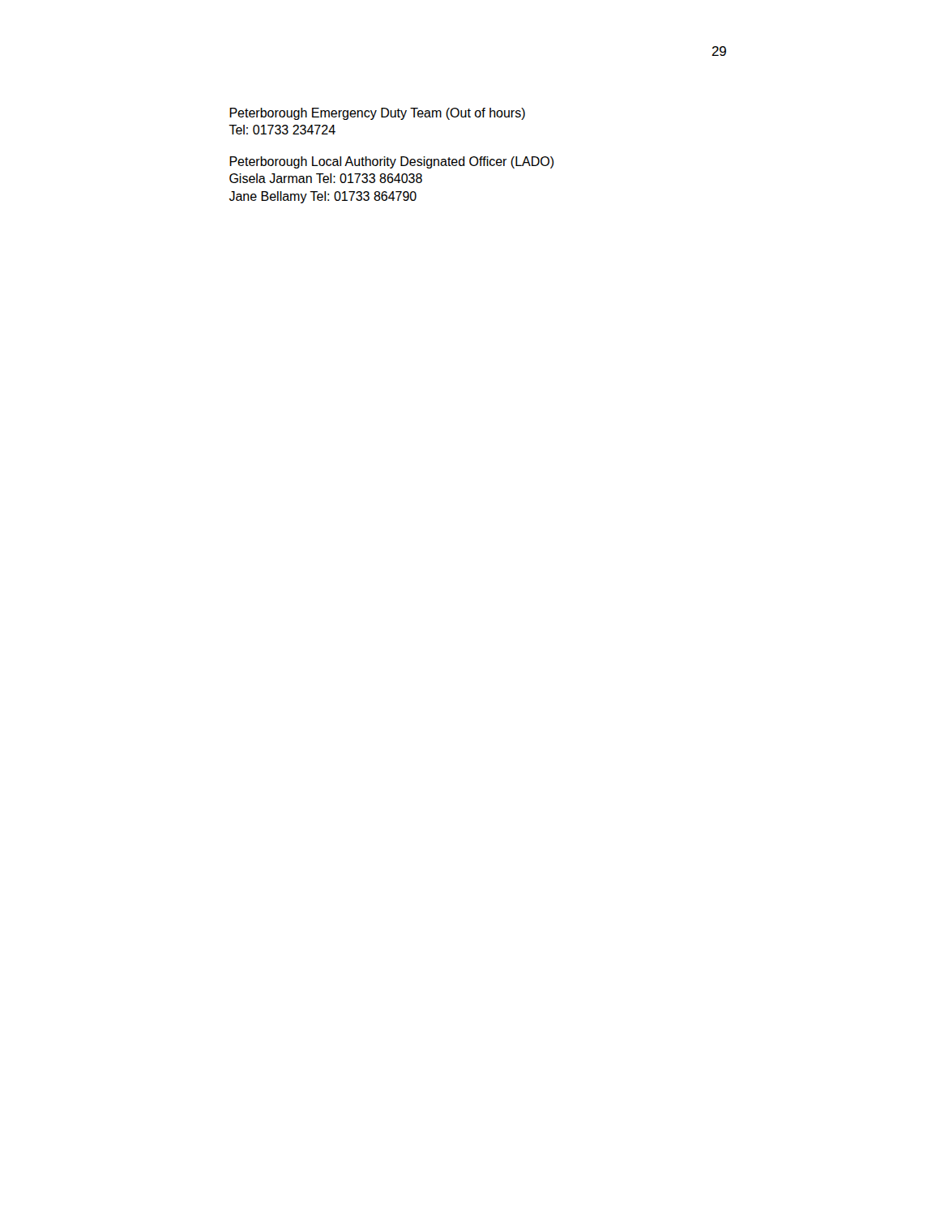29
Peterborough Emergency Duty Team (Out of hours)
Tel: 01733 234724
Peterborough Local Authority Designated Officer (LADO)
Gisela Jarman Tel: 01733 864038
Jane Bellamy Tel: 01733 864790